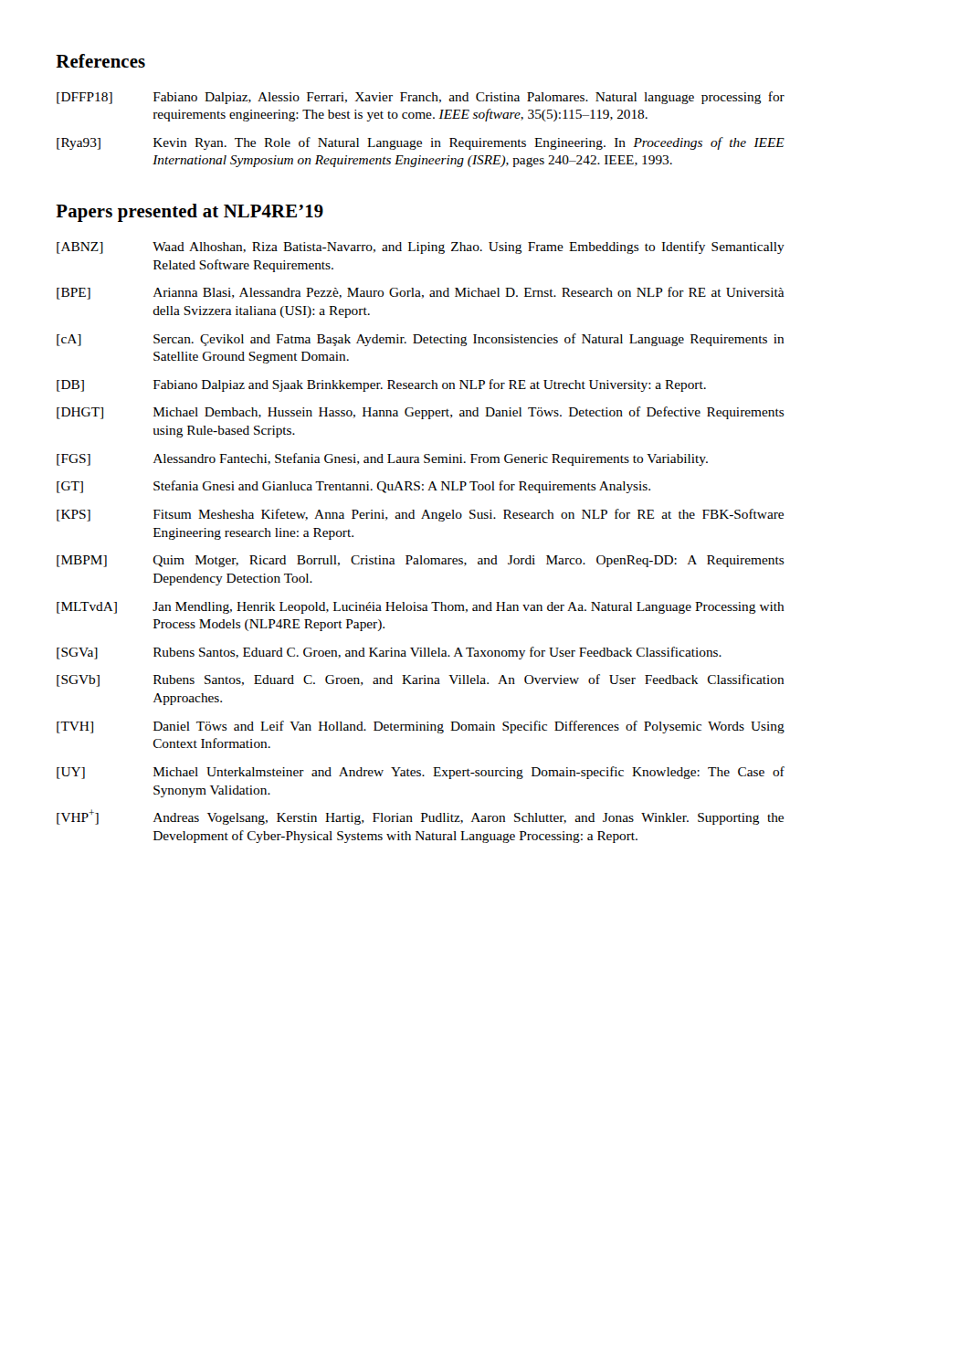References
[DFFP18]
Fabiano Dalpiaz, Alessio Ferrari, Xavier Franch, and Cristina Palomares. Natural language processing for requirements engineering: The best is yet to come. IEEE software, 35(5):115–119, 2018.
[Rya93]
Kevin Ryan. The Role of Natural Language in Requirements Engineering. In Proceedings of the IEEE International Symposium on Requirements Engineering (ISRE), pages 240–242. IEEE, 1993.
Papers presented at NLP4RE’19
[ABNZ]
Waad Alhoshan, Riza Batista-Navarro, and Liping Zhao. Using Frame Embeddings to Identify Semantically Related Software Requirements.
[BPE]
Arianna Blasi, Alessandra Pezzè, Mauro Gorla, and Michael D. Ernst. Research on NLP for RE at Università della Svizzera italiana (USI): a Report.
[cA]
Sercan. Çevikol and Fatma Başak Aydemir. Detecting Inconsistencies of Natural Language Requirements in Satellite Ground Segment Domain.
[DB]
Fabiano Dalpiaz and Sjaak Brinkkemper. Research on NLP for RE at Utrecht University: a Report.
[DHGT]
Michael Dembach, Hussein Hasso, Hanna Geppert, and Daniel Töws. Detection of Defective Requirements using Rule-based Scripts.
[FGS]
Alessandro Fantechi, Stefania Gnesi, and Laura Semini. From Generic Requirements to Variability.
[GT]
Stefania Gnesi and Gianluca Trentanni. QuARS: A NLP Tool for Requirements Analysis.
[KPS]
Fitsum Meshesha Kifetew, Anna Perini, and Angelo Susi. Research on NLP for RE at the FBK-Software Engineering research line: a Report.
[MBPM]
Quim Motger, Ricard Borrull, Cristina Palomares, and Jordi Marco. OpenReq-DD: A Requirements Dependency Detection Tool.
[MLTvdA]
Jan Mendling, Henrik Leopold, Lucinéia Heloisa Thom, and Han van der Aa. Natural Language Processing with Process Models (NLP4RE Report Paper).
[SGVa]
Rubens Santos, Eduard C. Groen, and Karina Villela. A Taxonomy for User Feedback Classifications.
[SGVb]
Rubens Santos, Eduard C. Groen, and Karina Villela. An Overview of User Feedback Classification Approaches.
[TVH]
Daniel Töws and Leif Van Holland. Determining Domain Specific Differences of Polysemic Words Using Context Information.
[UY]
Michael Unterkalmsteiner and Andrew Yates. Expert-sourcing Domain-specific Knowledge: The Case of Synonym Validation.
[VHP+]
Andreas Vogelsang, Kerstin Hartig, Florian Pudlitz, Aaron Schlutter, and Jonas Winkler. Supporting the Development of Cyber-Physical Systems with Natural Language Processing: a Report.